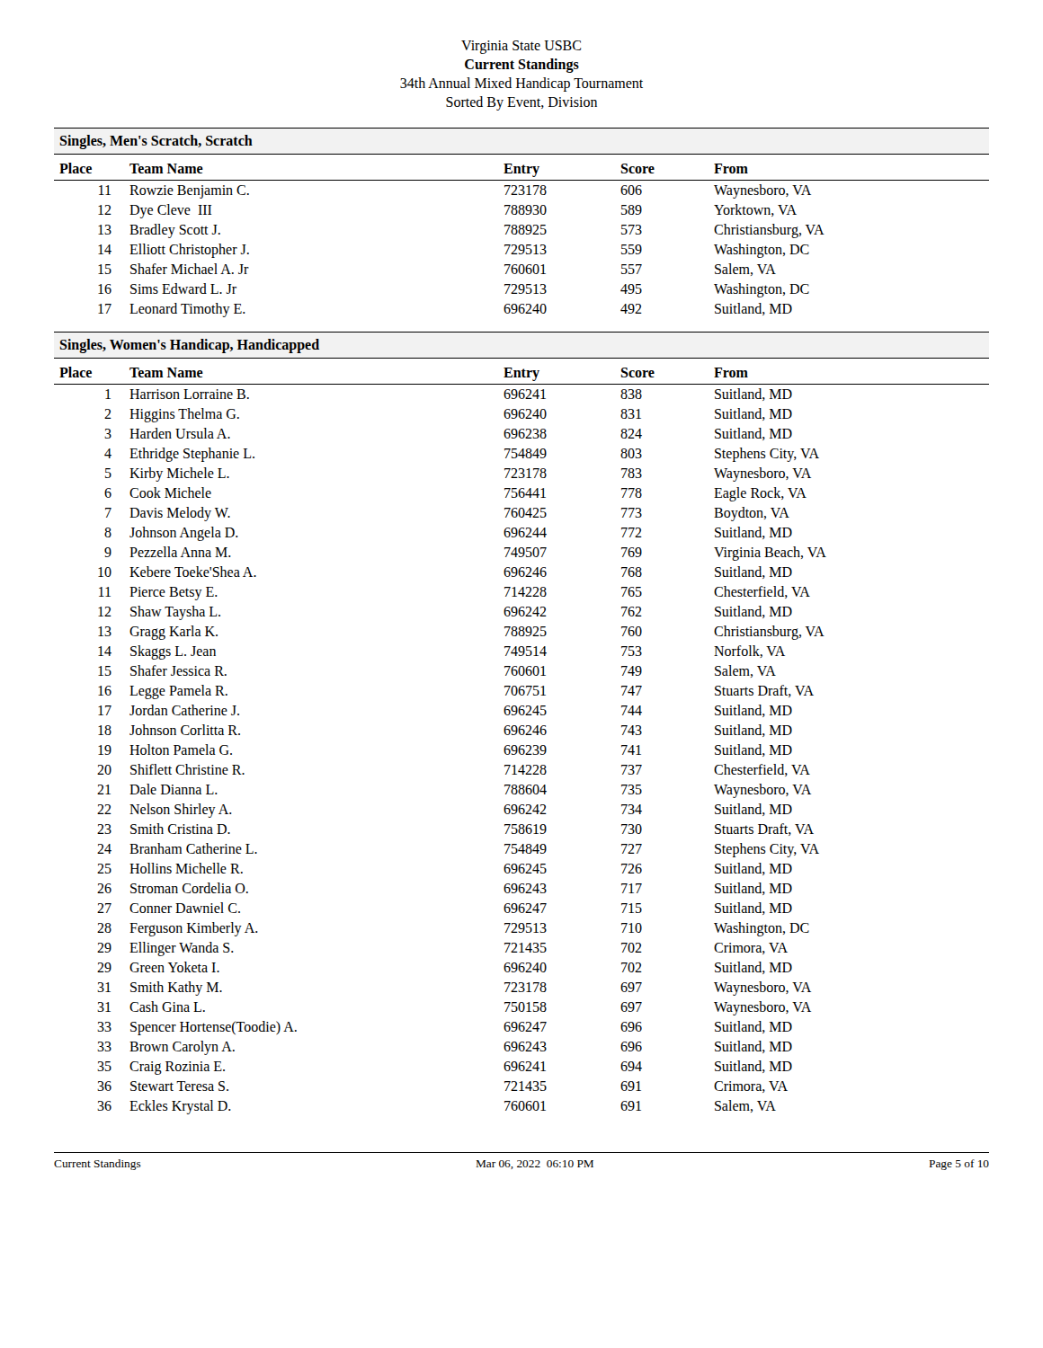Virginia State USBC
Current Standings
34th Annual Mixed Handicap Tournament
Sorted By Event, Division
Singles, Men's Scratch, Scratch
| Place | Team Name | Entry | Score | From |
| --- | --- | --- | --- | --- |
| 11 | Rowzie Benjamin C. | 723178 | 606 | Waynesboro, VA |
| 12 | Dye Cleve III | 788930 | 589 | Yorktown, VA |
| 13 | Bradley Scott J. | 788925 | 573 | Christiansburg, VA |
| 14 | Elliott Christopher J. | 729513 | 559 | Washington, DC |
| 15 | Shafer Michael A. Jr | 760601 | 557 | Salem, VA |
| 16 | Sims Edward L. Jr | 729513 | 495 | Washington, DC |
| 17 | Leonard Timothy E. | 696240 | 492 | Suitland, MD |
Singles, Women's Handicap, Handicapped
| Place | Team Name | Entry | Score | From |
| --- | --- | --- | --- | --- |
| 1 | Harrison Lorraine B. | 696241 | 838 | Suitland, MD |
| 2 | Higgins Thelma G. | 696240 | 831 | Suitland, MD |
| 3 | Harden Ursula A. | 696238 | 824 | Suitland, MD |
| 4 | Ethridge Stephanie L. | 754849 | 803 | Stephens City, VA |
| 5 | Kirby Michele L. | 723178 | 783 | Waynesboro, VA |
| 6 | Cook Michele | 756441 | 778 | Eagle Rock, VA |
| 7 | Davis Melody W. | 760425 | 773 | Boydton, VA |
| 8 | Johnson Angela D. | 696244 | 772 | Suitland, MD |
| 9 | Pezzella Anna M. | 749507 | 769 | Virginia Beach, VA |
| 10 | Kebere Toeke'Shea A. | 696246 | 768 | Suitland, MD |
| 11 | Pierce Betsy E. | 714228 | 765 | Chesterfield, VA |
| 12 | Shaw Taysha L. | 696242 | 762 | Suitland, MD |
| 13 | Gragg Karla K. | 788925 | 760 | Christiansburg, VA |
| 14 | Skaggs L. Jean | 749514 | 753 | Norfolk, VA |
| 15 | Shafer Jessica R. | 760601 | 749 | Salem, VA |
| 16 | Legge Pamela R. | 706751 | 747 | Stuarts Draft, VA |
| 17 | Jordan Catherine J. | 696245 | 744 | Suitland, MD |
| 18 | Johnson Corlitta R. | 696246 | 743 | Suitland, MD |
| 19 | Holton Pamela G. | 696239 | 741 | Suitland, MD |
| 20 | Shiflett Christine R. | 714228 | 737 | Chesterfield, VA |
| 21 | Dale Dianna L. | 788604 | 735 | Waynesboro, VA |
| 22 | Nelson Shirley A. | 696242 | 734 | Suitland, MD |
| 23 | Smith Cristina D. | 758619 | 730 | Stuarts Draft, VA |
| 24 | Branham Catherine L. | 754849 | 727 | Stephens City, VA |
| 25 | Hollins Michelle R. | 696245 | 726 | Suitland, MD |
| 26 | Stroman Cordelia O. | 696243 | 717 | Suitland, MD |
| 27 | Conner Dawniel C. | 696247 | 715 | Suitland, MD |
| 28 | Ferguson Kimberly A. | 729513 | 710 | Washington, DC |
| 29 | Ellinger Wanda S. | 721435 | 702 | Crimora, VA |
| 29 | Green Yoketa I. | 696240 | 702 | Suitland, MD |
| 31 | Smith Kathy M. | 723178 | 697 | Waynesboro, VA |
| 31 | Cash Gina L. | 750158 | 697 | Waynesboro, VA |
| 33 | Spencer Hortense(Toodie) A. | 696247 | 696 | Suitland, MD |
| 33 | Brown Carolyn A. | 696243 | 696 | Suitland, MD |
| 35 | Craig Rozinia E. | 696241 | 694 | Suitland, MD |
| 36 | Stewart Teresa S. | 721435 | 691 | Crimora, VA |
| 36 | Eckles Krystal D. | 760601 | 691 | Salem, VA |
Current Standings
Mar 06, 2022 06:10 PM
Page 5 of 10